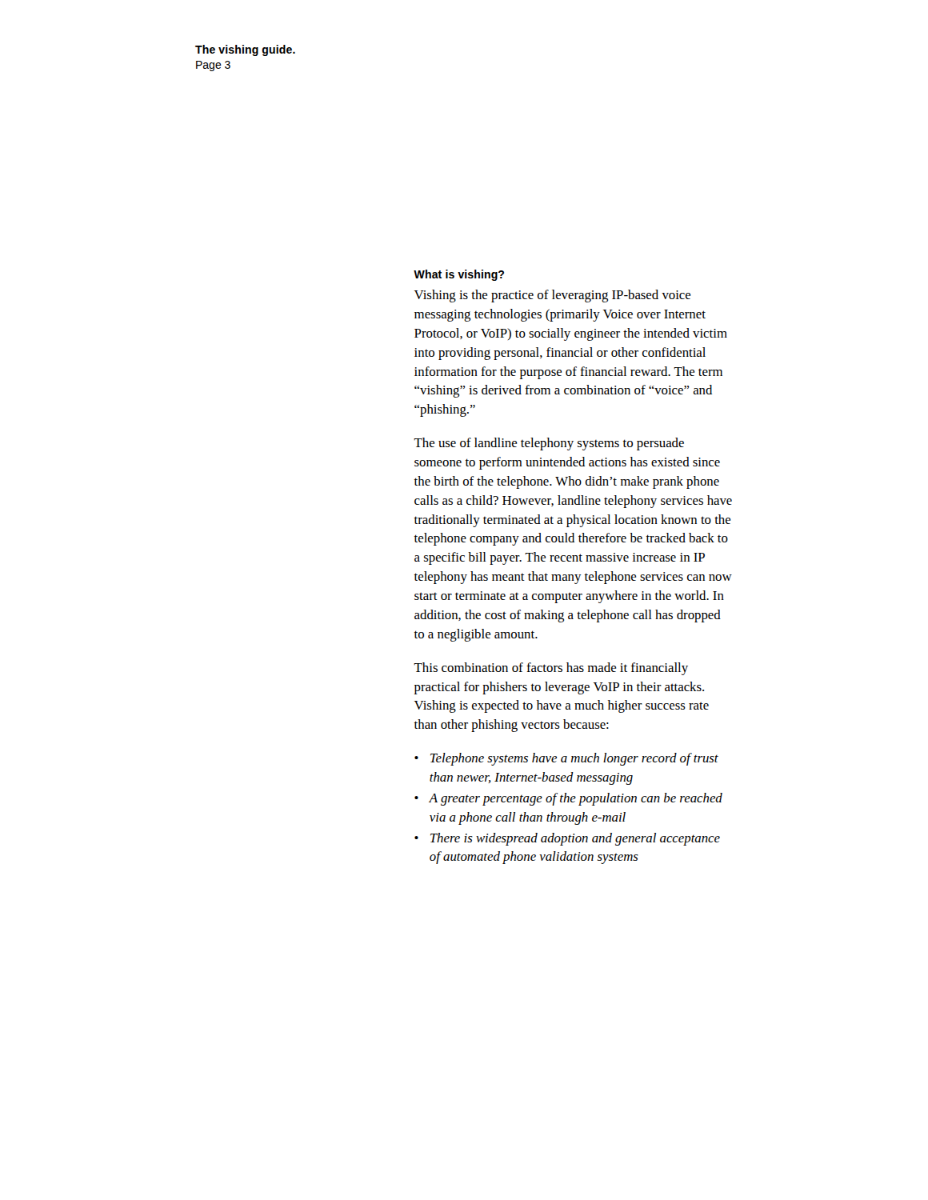The vishing guide.
Page 3
What is vishing?
Vishing is the practice of leveraging IP-based voice messaging technologies (primarily Voice over Internet Protocol, or VoIP) to socially engineer the intended victim into providing personal, financial or other confidential information for the purpose of financial reward. The term “vishing” is derived from a combination of “voice” and “phishing.”
The use of landline telephony systems to persuade someone to perform unintended actions has existed since the birth of the telephone. Who didn’t make prank phone calls as a child? However, landline telephony services have traditionally terminated at a physical location known to the telephone company and could therefore be tracked back to a specific bill payer. The recent massive increase in IP telephony has meant that many telephone services can now start or terminate at a computer anywhere in the world. In addition, the cost of making a telephone call has dropped to a negligible amount.
This combination of factors has made it financially practical for phishers to leverage VoIP in their attacks. Vishing is expected to have a much higher success rate than other phishing vectors because:
Telephone systems have a much longer record of trust than newer, Internet-based messaging
A greater percentage of the population can be reached via a phone call than through e-mail
There is widespread adoption and general acceptance of automated phone validation systems